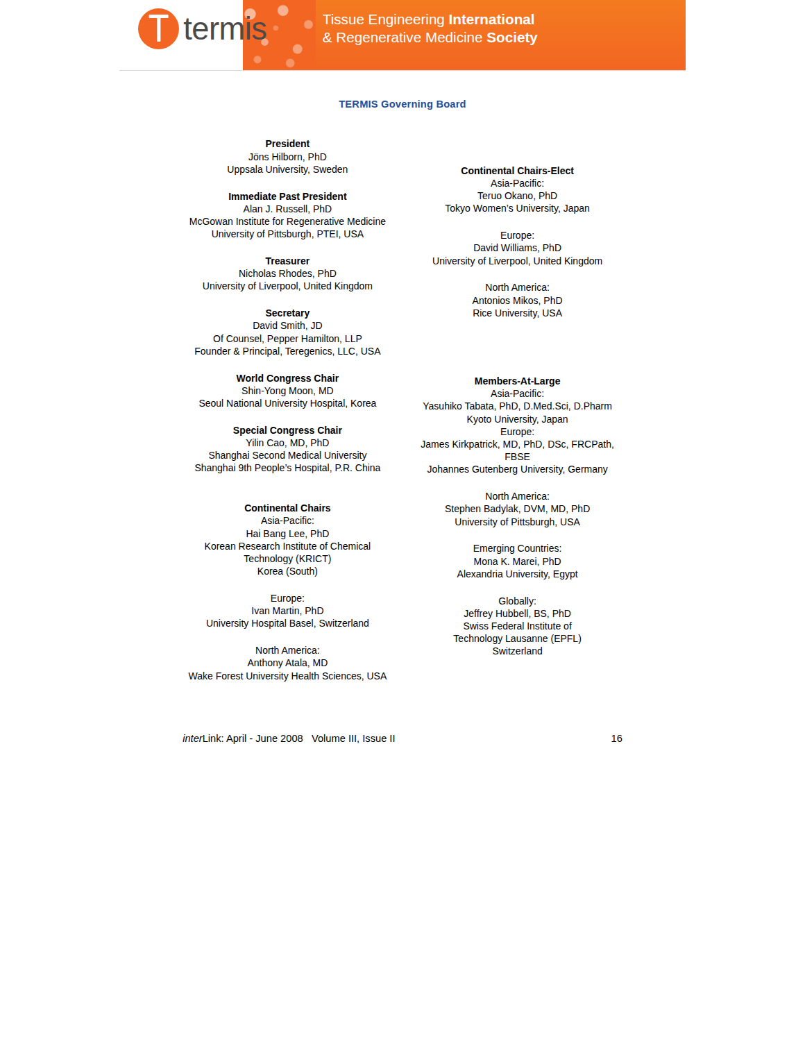termis
Tissue Engineering International
& Regenerative Medicine Society
TERMIS Governing Board
President
Jöns Hilborn, PhD Uppsala University, Sweden
Immediate Past President
Alan J. Russell, PhD McGowan Institute for Regenerative Medicine University of Pittsburgh, PTEI, USA
Treasurer
Nicholas Rhodes, PhD University of Liverpool, United Kingdom
Secretary
David Smith, JD Of Counsel, Pepper Hamilton, LLP Founder & Principal, Teregenics, LLC, USA
World Congress Chair
Shin-Yong Moon, MD Seoul National University Hospital, Korea
Special Congress Chair
Yilin Cao, MD, PhD Shanghai Second Medical University Shanghai 9th People’s Hospital, P.R. China
Continental Chairs
Asia-Pacific: Hai Bang Lee, PhD Korean Research Institute of Chemical Technology (KRICT) Korea (South)
Europe: Ivan Martin, PhD University Hospital Basel, Switzerland
North America: Anthony Atala, MD Wake Forest University Health Sciences, USA
Continental Chairs-Elect
Asia-Pacific: Teruo Okano, PhD Tokyo Women’s University, Japan
Europe: David Williams, PhD University of Liverpool, United Kingdom
North America: Antonios Mikos, PhD Rice University, USA
Members-At-Large
Asia-Pacific: Yasuhiko Tabata, PhD, D.Med.Sci, D.Pharm Kyoto University, Japan Europe: James Kirkpatrick, MD, PhD, DSc, FRCPath, FBSE Johannes Gutenberg University, Germany
North America: Stephen Badylak, DVM, MD, PhD University of Pittsburgh, USA
Emerging Countries: Mona K. Marei, PhD Alexandria University, Egypt
Globally: Jeffrey Hubbell, BS, PhD Swiss Federal Institute of Technology Lausanne (EPFL) Switzerland
inter Link: April - June 2008 Volume III, Issue II
16